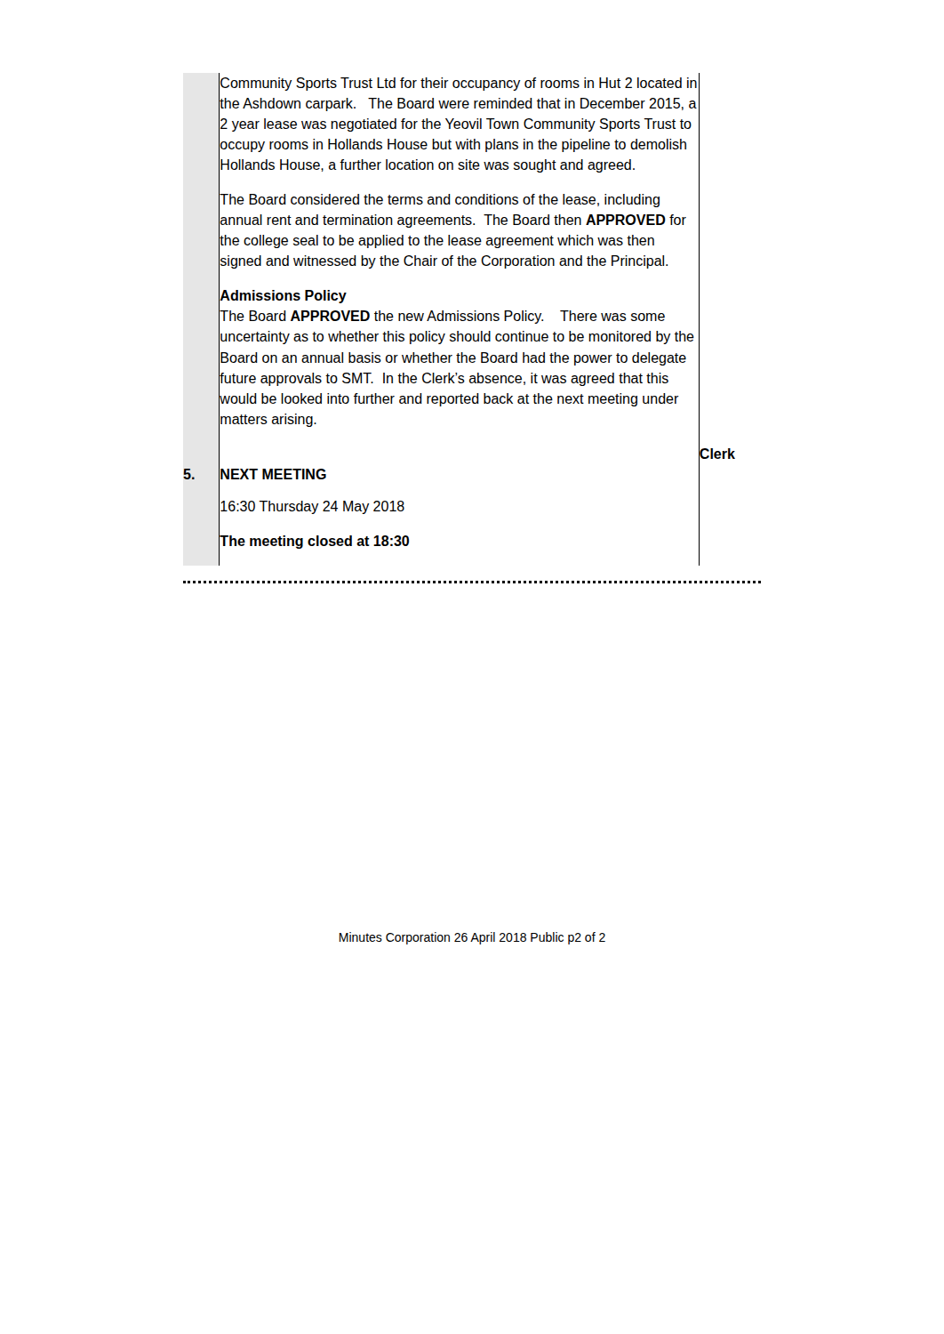| | Community Sports Trust Ltd for their occupancy of rooms in Hut 2 located in the Ashdown carpark. The Board were reminded that in December 2015, a 2 year lease was negotiated for the Yeovil Town Community Sports Trust to occupy rooms in Hollands House but with plans in the pipeline to demolish Hollands House, a further location on site was sought and agreed. The Board considered the terms and conditions of the lease, including annual rent and termination agreements. The Board then APPROVED for the college seal to be applied to the lease agreement which was then signed and witnessed by the Chair of the Corporation and the Principal. Admissions Policy The Board APPROVED the new Admissions Policy. There was some uncertainty as to whether this policy should continue to be monitored by the Board on an annual basis or whether the Board had the power to delegate future approvals to SMT. In the Clerk’s absence, it was agreed that this would be looked into further and reported back at the next meeting under matters arising. | |
| | | Clerk |
| 5. | NEXT MEETING 16:30 Thursday 24 May 2018 The meeting closed at 18:30 | |
Minutes Corporation 26 April 2018 Public p2 of 2